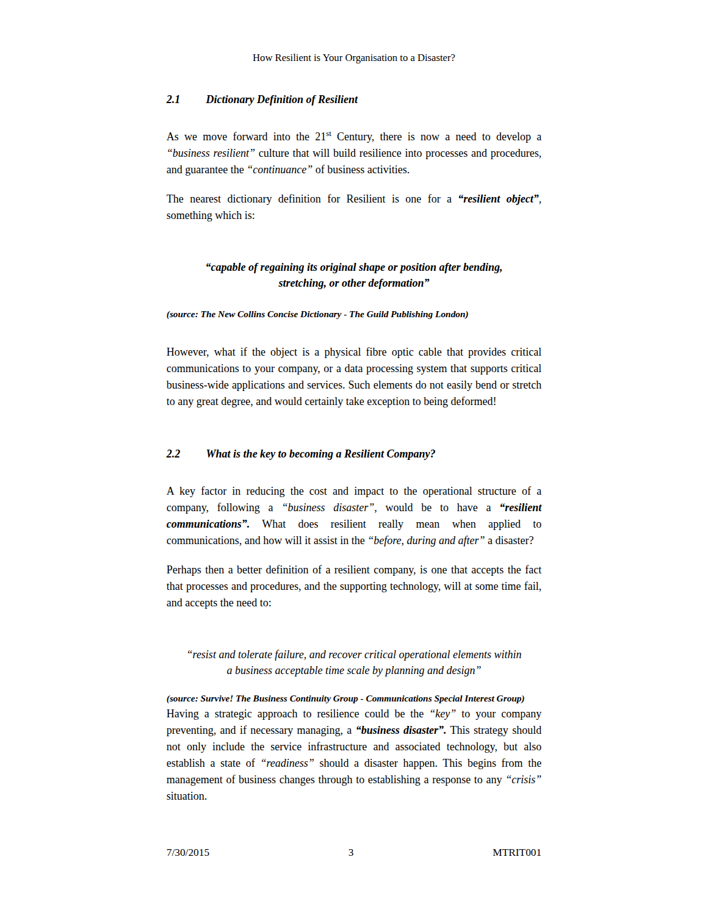How Resilient is Your Organisation to a Disaster?
2.1 Dictionary Definition of Resilient
As we move forward into the 21st Century, there is now a need to develop a “business resilient” culture that will build resilience into processes and procedures, and guarantee the “continuance” of business activities.
The nearest dictionary definition for Resilient is one for a “resilient object”, something which is:
“capable of regaining its original shape or position after bending, stretching, or other deformation”
(source: The New Collins Concise Dictionary - The Guild Publishing London)
However, what if the object is a physical fibre optic cable that provides critical communications to your company, or a data processing system that supports critical business-wide applications and services. Such elements do not easily bend or stretch to any great degree, and would certainly take exception to being deformed!
2.2 What is the key to becoming a Resilient Company?
A key factor in reducing the cost and impact to the operational structure of a company, following a “business disaster”, would be to have a “resilient communications”. What does resilient really mean when applied to communications, and how will it assist in the “before, during and after” a disaster?
Perhaps then a better definition of a resilient company, is one that accepts the fact that processes and procedures, and the supporting technology, will at some time fail, and accepts the need to:
“resist and tolerate failure, and recover critical operational elements within a business acceptable time scale by planning and design”
(source: Survive! The Business Continuity Group - Communications Special Interest Group)
Having a strategic approach to resilience could be the “key” to your company preventing, and if necessary managing, a “business disaster”. This strategy should not only include the service infrastructure and associated technology, but also establish a state of “readiness” should a disaster happen. This begins from the management of business changes through to establishing a response to any “crisis” situation.
7/30/2015
3
MTRIT001